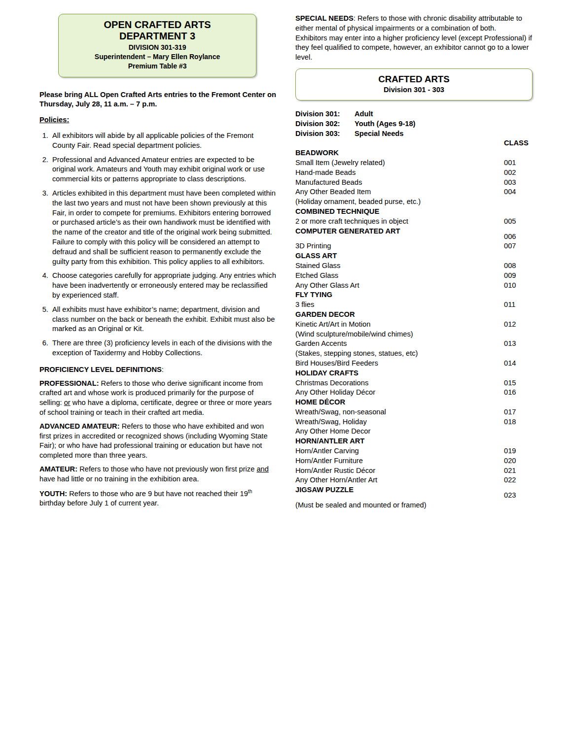OPEN CRAFTED ARTS
DEPARTMENT 3
DIVISION 301-319
Superintendent – Mary Ellen Roylance
Premium Table #3
Please bring ALL Open Crafted Arts entries to the Fremont Center on Thursday, July 28, 11 a.m. – 7 p.m.
Policies:
All exhibitors will abide by all applicable policies of the Fremont County Fair. Read special department policies.
Professional and Advanced Amateur entries are expected to be original work. Amateurs and Youth may exhibit original work or use commercial kits or patterns appropriate to class descriptions.
Articles exhibited in this department must have been completed within the last two years and must not have been shown previously at this Fair, in order to compete for premiums. Exhibitors entering borrowed or purchased article’s as their own handiwork must be identified with the name of the creator and title of the original work being submitted. Failure to comply with this policy will be considered an attempt to defraud and shall be sufficient reason to permanently exclude the guilty party from this exhibition. This policy applies to all exhibitors.
Choose categories carefully for appropriate judging. Any entries which have been inadvertently or erroneously entered may be reclassified by experienced staff.
All exhibits must have exhibitor’s name; department, division and class number on the back or beneath the exhibit. Exhibit must also be marked as an Original or Kit.
There are three (3) proficiency levels in each of the divisions with the exception of Taxidermy and Hobby Collections.
PROFICIENCY LEVEL DEFINITIONS:
PROFESSIONAL: Refers to those who derive significant income from crafted art and whose work is produced primarily for the purpose of selling: or who have a diploma, certificate, degree or three or more years of school training or teach in their crafted art media.
ADVANCED AMATEUR: Refers to those who have exhibited and won first prizes in accredited or recognized shows (including Wyoming State Fair); or who have had professional training or education but have not completed more than three years.
AMATEUR: Refers to those who have not previously won first prize and have had little or no training in the exhibition area.
YOUTH: Refers to those who are 9 but have not reached their 19th birthday before July 1 of current year.
SPECIAL NEEDS: Refers to those with chronic disability attributable to either mental of physical impairments or a combination of both.
Exhibitors may enter into a higher proficiency level (except Professional) if they feel qualified to compete, however, an exhibitor cannot go to a lower level.
CRAFTED ARTS
Division 301 - 303
| Division 301: | Adult |
| Division 302: | Youth (Ages 9-18) |
| Division 303: | Special Needs |
| | CLASS |
| BEADWORK | |
| Small Item (Jewelry related) | 001 |
| Hand-made Beads | 002 |
| Manufactured Beads | 003 |
| Any Other Beaded Item | 004 |
| (Holiday ornament, beaded purse, etc.) | |
| COMBINED TECHNIQUE | |
| 2 or more craft techniques in object | 005 |
| COMPUTER GENERATED ART | 006 |
| 3D Printing | 007 |
| GLASS ART | |
| Stained Glass | 008 |
| Etched Glass | 009 |
| Any Other Glass Art | 010 |
| FLY TYING | |
| 3 flies | 011 |
| GARDEN DECOR | |
| Kinetic Art/Art in Motion | 012 |
| (Wind sculpture/mobile/wind chimes) | |
| Garden Accents | 013 |
| (Stakes, stepping stones, statues, etc) | |
| Bird Houses/Bird Feeders | 014 |
| HOLIDAY CRAFTS | |
| Christmas Decorations | 015 |
| Any Other Holiday Décor | 016 |
| HOME DÉCOR | |
| Wreath/Swag, non-seasonal | 017 |
| Wreath/Swag, Holiday | 018 |
| Any Other Home Decor | |
| HORN/ANTLER ART | |
| Horn/Antler Carving | 019 |
| Horn/Antler Furniture | 020 |
| Horn/Antler Rustic Décor | 021 |
| Any Other Horn/Antler Art | 022 |
| JIGSAW PUZZLE | 023 |
| (Must be sealed and mounted or framed) | |